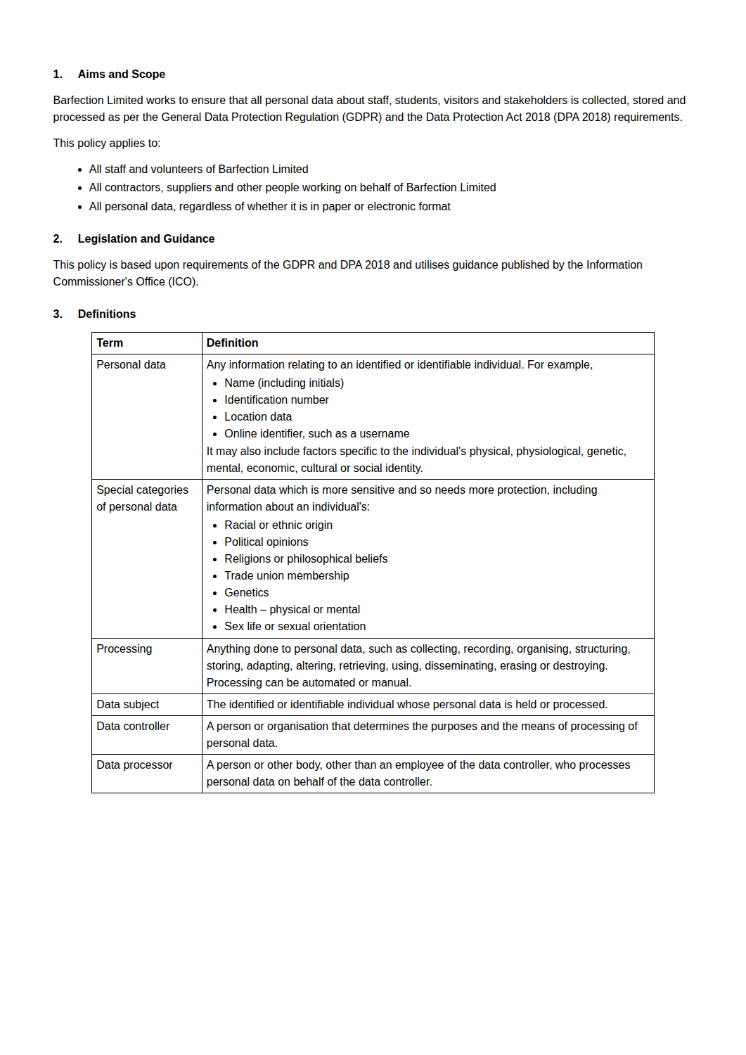1. Aims and Scope
Barfection Limited works to ensure that all personal data about staff, students, visitors and stakeholders is collected, stored and processed as per the General Data Protection Regulation (GDPR) and the Data Protection Act 2018 (DPA 2018) requirements.
This policy applies to:
All staff and volunteers of Barfection Limited
All contractors, suppliers and other people working on behalf of Barfection Limited
All personal data, regardless of whether it is in paper or electronic format
2. Legislation and Guidance
This policy is based upon requirements of the GDPR and DPA 2018 and utilises guidance published by the Information Commissioner's Office (ICO).
3. Definitions
| Term | Definition |
| --- | --- |
| Personal data | Any information relating to an identified or identifiable individual. For example, Name (including initials) Identification number Location data Online identifier, such as a username It may also include factors specific to the individual's physical, physiological, genetic, mental, economic, cultural or social identity. |
| Special categories of personal data | Personal data which is more sensitive and so needs more protection, including information about an individual's: Racial or ethnic origin Political opinions Religions or philosophical beliefs Trade union membership Genetics Health – physical or mental Sex life or sexual orientation |
| Processing | Anything done to personal data, such as collecting, recording, organising, structuring, storing, adapting, altering, retrieving, using, disseminating, erasing or destroying. Processing can be automated or manual. |
| Data subject | The identified or identifiable individual whose personal data is held or processed. |
| Data controller | A person or organisation that determines the purposes and the means of processing of personal data. |
| Data processor | A person or other body, other than an employee of the data controller, who processes personal data on behalf of the data controller. |